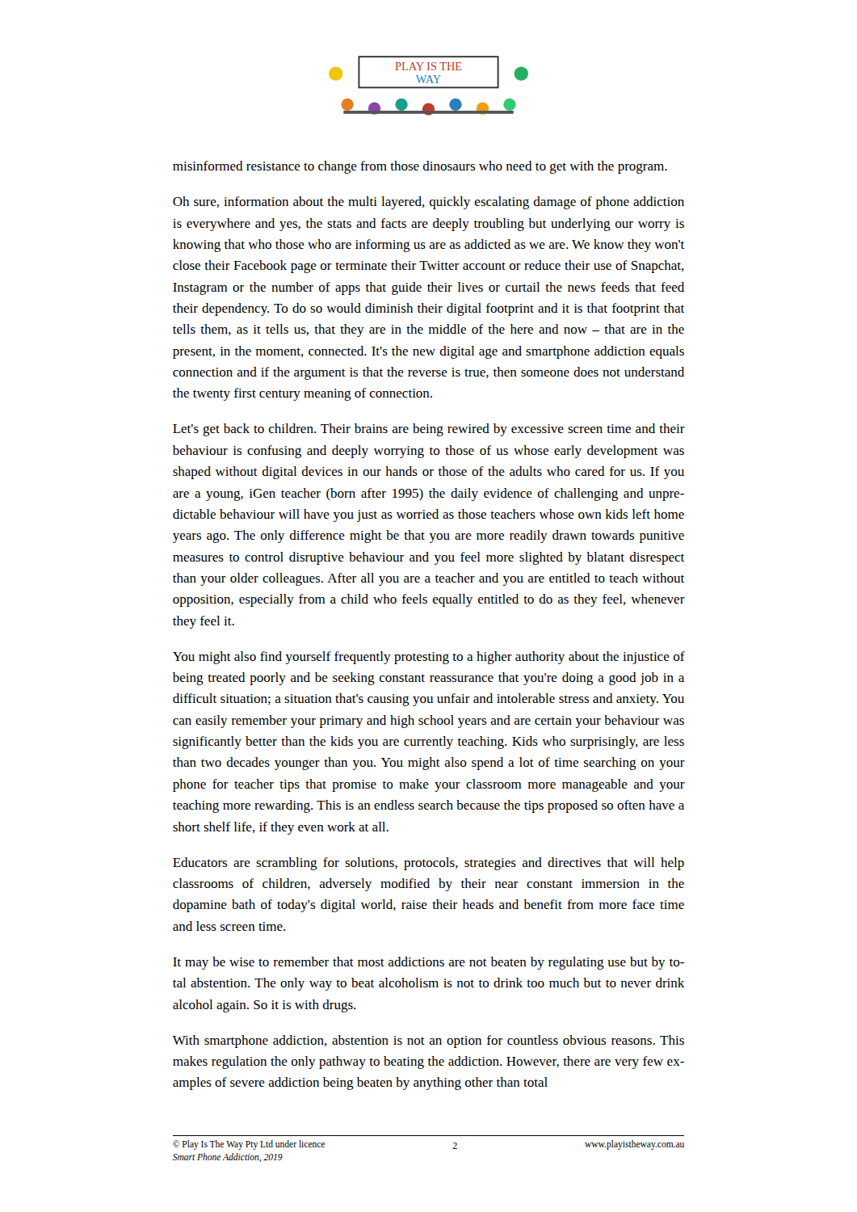misinformed resistance to change from those dinosaurs who need to get with the program.
Oh sure, information about the multi layered, quickly escalating damage of phone addiction is everywhere and yes, the stats and facts are deeply troubling but underlying our worry is knowing that who those who are informing us are as addicted as we are. We know they won't close their Facebook page or terminate their Twitter account or reduce their use of Snapchat, Instagram or the number of apps that guide their lives or curtail the news feeds that feed their dependency. To do so would diminish their digital footprint and it is that footprint that tells them, as it tells us, that they are in the middle of the here and now – that are in the present, in the moment, connected. It's the new digital age and smartphone addiction equals connection and if the argument is that the reverse is true, then someone does not understand the twenty first century meaning of connection.
Let's get back to children. Their brains are being rewired by excessive screen time and their behaviour is confusing and deeply worrying to those of us whose early development was shaped without digital devices in our hands or those of the adults who cared for us. If you are a young, iGen teacher (born after 1995) the daily evidence of challenging and unpredictable behaviour will have you just as worried as those teachers whose own kids left home years ago. The only difference might be that you are more readily drawn towards punitive measures to control disruptive behaviour and you feel more slighted by blatant disrespect than your older colleagues. After all you are a teacher and you are entitled to teach without opposition, especially from a child who feels equally entitled to do as they feel, whenever they feel it.
You might also find yourself frequently protesting to a higher authority about the injustice of being treated poorly and be seeking constant reassurance that you're doing a good job in a difficult situation; a situation that's causing you unfair and intolerable stress and anxiety. You can easily remember your primary and high school years and are certain your behaviour was significantly better than the kids you are currently teaching. Kids who surprisingly, are less than two decades younger than you. You might also spend a lot of time searching on your phone for teacher tips that promise to make your classroom more manageable and your teaching more rewarding. This is an endless search because the tips proposed so often have a short shelf life, if they even work at all.
Educators are scrambling for solutions, protocols, strategies and directives that will help classrooms of children, adversely modified by their near constant immersion in the dopamine bath of today's digital world, raise their heads and benefit from more face time and less screen time.
It may be wise to remember that most addictions are not beaten by regulating use but by total abstention. The only way to beat alcoholism is not to drink too much but to never drink alcohol again. So it is with drugs.
With smartphone addiction, abstention is not an option for countless obvious reasons. This makes regulation the only pathway to beating the addiction. However, there are very few examples of severe addiction being beaten by anything other than total
© Play Is The Way Pty Ltd under licence
Smart Phone Addiction, 2019
2
www.playistheway.com.au